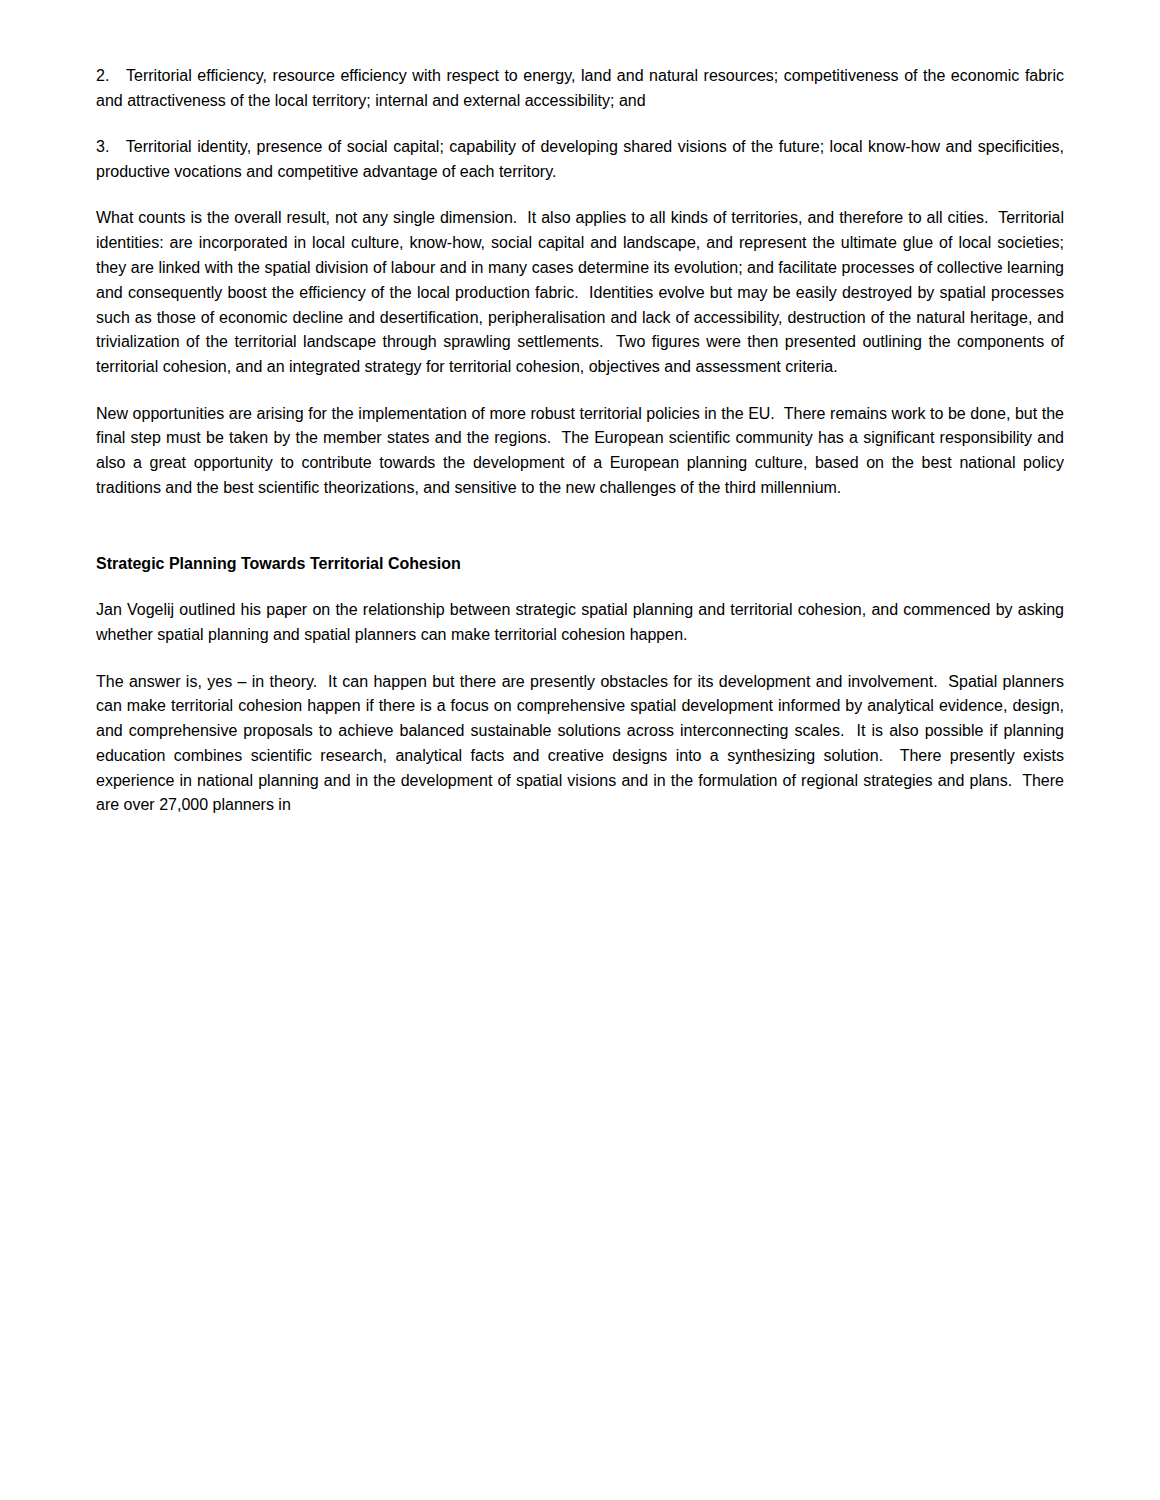2. Territorial efficiency, resource efficiency with respect to energy, land and natural resources; competitiveness of the economic fabric and attractiveness of the local territory; internal and external accessibility; and
3. Territorial identity, presence of social capital; capability of developing shared visions of the future; local know-how and specificities, productive vocations and competitive advantage of each territory.
What counts is the overall result, not any single dimension. It also applies to all kinds of territories, and therefore to all cities. Territorial identities: are incorporated in local culture, know-how, social capital and landscape, and represent the ultimate glue of local societies; they are linked with the spatial division of labour and in many cases determine its evolution; and facilitate processes of collective learning and consequently boost the efficiency of the local production fabric. Identities evolve but may be easily destroyed by spatial processes such as those of economic decline and desertification, peripheralisation and lack of accessibility, destruction of the natural heritage, and trivialization of the territorial landscape through sprawling settlements. Two figures were then presented outlining the components of territorial cohesion, and an integrated strategy for territorial cohesion, objectives and assessment criteria.
New opportunities are arising for the implementation of more robust territorial policies in the EU. There remains work to be done, but the final step must be taken by the member states and the regions. The European scientific community has a significant responsibility and also a great opportunity to contribute towards the development of a European planning culture, based on the best national policy traditions and the best scientific theorizations, and sensitive to the new challenges of the third millennium.
Strategic Planning Towards Territorial Cohesion
Jan Vogelij outlined his paper on the relationship between strategic spatial planning and territorial cohesion, and commenced by asking whether spatial planning and spatial planners can make territorial cohesion happen.
The answer is, yes – in theory. It can happen but there are presently obstacles for its development and involvement. Spatial planners can make territorial cohesion happen if there is a focus on comprehensive spatial development informed by analytical evidence, design, and comprehensive proposals to achieve balanced sustainable solutions across interconnecting scales. It is also possible if planning education combines scientific research, analytical facts and creative designs into a synthesizing solution. There presently exists experience in national planning and in the development of spatial visions and in the formulation of regional strategies and plans. There are over 27,000 planners in